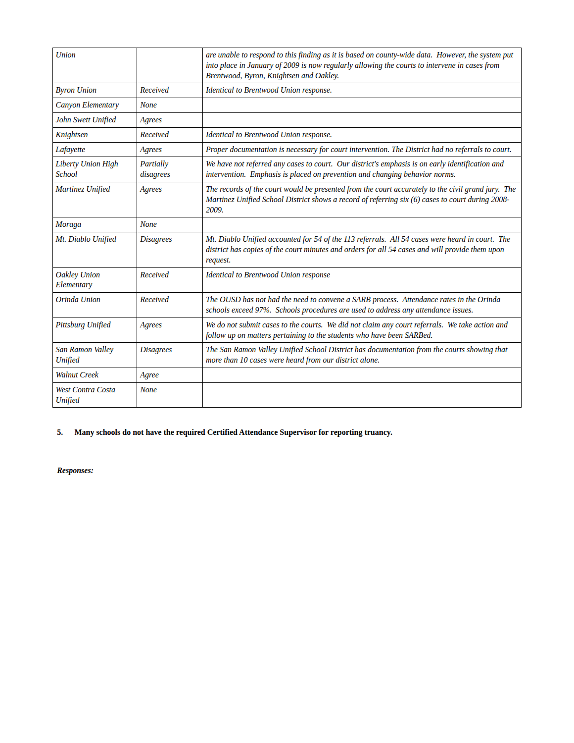| Union | | are unable to respond to this finding as it is based on county-wide data. However, the system put into place in January of 2009 is now regularly allowing the courts to intervene in cases from Brentwood, Byron, Knightsen and Oakley. |
| Byron Union | Received | Identical to Brentwood Union response. |
| Canyon Elementary | None | |
| John Swett Unified | Agrees | |
| Knightsen | Received | Identical to Brentwood Union response. |
| Lafayette | Agrees | Proper documentation is necessary for court intervention. The District had no referrals to court. |
| Liberty Union High School | Partially disagrees | We have not referred any cases to court. Our district's emphasis is on early identification and intervention. Emphasis is placed on prevention and changing behavior norms. |
| Martinez Unified | Agrees | The records of the court would be presented from the court accurately to the civil grand jury. The Martinez Unified School District shows a record of referring six (6) cases to court during 2008-2009. |
| Moraga | None | |
| Mt. Diablo Unified | Disagrees | Mt. Diablo Unified accounted for 54 of the 113 referrals. All 54 cases were heard in court. The district has copies of the court minutes and orders for all 54 cases and will provide them upon request. |
| Oakley Union Elementary | Received | Identical to Brentwood Union response |
| Orinda Union | Received | The OUSD has not had the need to convene a SARB process. Attendance rates in the Orinda schools exceed 97%. Schools procedures are used to address any attendance issues. |
| Pittsburg Unified | Agrees | We do not submit cases to the courts. We did not claim any court referrals. We take action and follow up on matters pertaining to the students who have been SARBed. |
| San Ramon Valley Unified | Disagrees | The San Ramon Valley Unified School District has documentation from the courts showing that more than 10 cases were heard from our district alone. |
| Walnut Creek | Agree | |
| West Contra Costa Unified | None | |
5.
Many schools do not have the required Certified Attendance Supervisor for reporting truancy.
Responses: